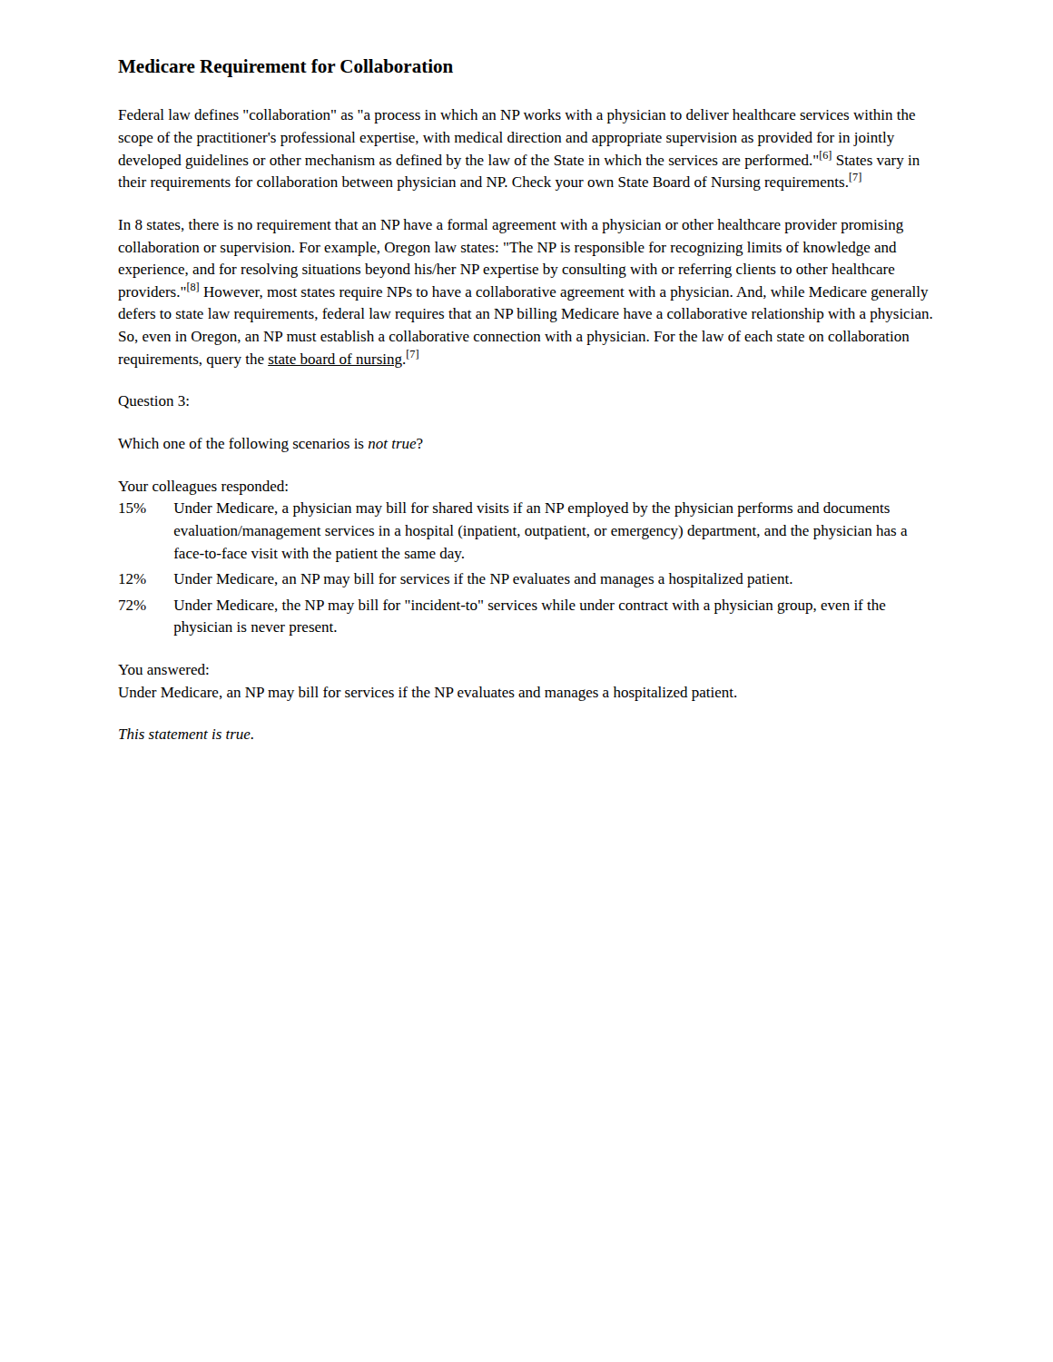Medicare Requirement for Collaboration
Federal law defines "collaboration" as "a process in which an NP works with a physician to deliver healthcare services within the scope of the practitioner's professional expertise, with medical direction and appropriate supervision as provided for in jointly developed guidelines or other mechanism as defined by the law of the State in which the services are performed."[6] States vary in their requirements for collaboration between physician and NP. Check your own State Board of Nursing requirements.[7]
In 8 states, there is no requirement that an NP have a formal agreement with a physician or other healthcare provider promising collaboration or supervision. For example, Oregon law states: "The NP is responsible for recognizing limits of knowledge and experience, and for resolving situations beyond his/her NP expertise by consulting with or referring clients to other healthcare providers."[8] However, most states require NPs to have a collaborative agreement with a physician. And, while Medicare generally defers to state law requirements, federal law requires that an NP billing Medicare have a collaborative relationship with a physician. So, even in Oregon, an NP must establish a collaborative connection with a physician. For the law of each state on collaboration requirements, query the state board of nursing.[7]
Question 3:
Which one of the following scenarios is not true?
Your colleagues responded:
15% Under Medicare, a physician may bill for shared visits if an NP employed by the physician performs and documents evaluation/management services in a hospital (inpatient, outpatient, or emergency) department, and the physician has a face-to-face visit with the patient the same day.
12% Under Medicare, an NP may bill for services if the NP evaluates and manages a hospitalized patient.
72% Under Medicare, the NP may bill for "incident-to" services while under contract with a physician group, even if the physician is never present.
You answered: Under Medicare, an NP may bill for services if the NP evaluates and manages a hospitalized patient.
This statement is true.